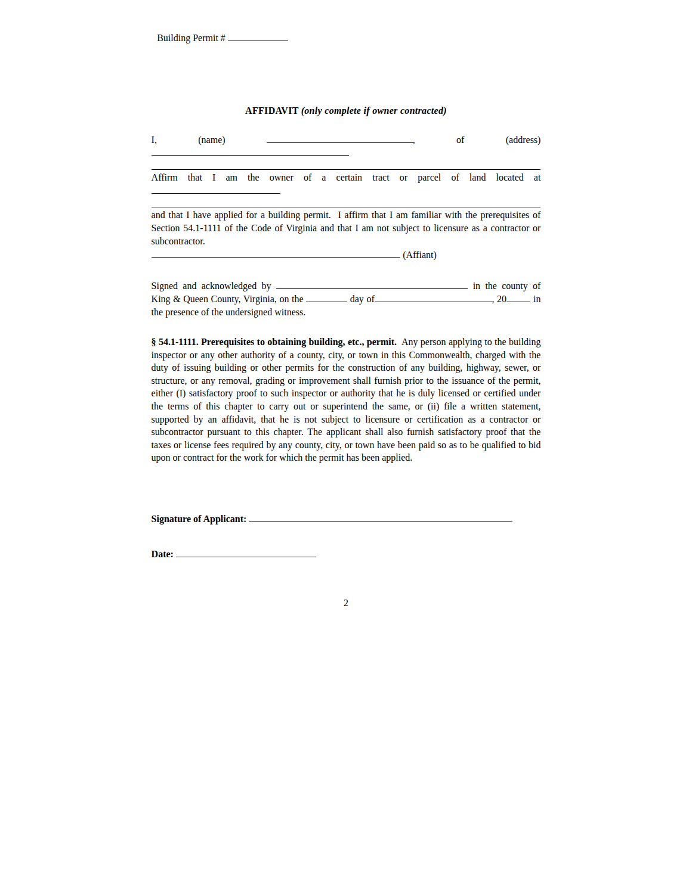Building Permit #
AFFIDAVIT (only complete if owner contracted)
I, (name) , of (address)
Affirm that I am the owner of a certain tract or parcel of land located at
and that I have applied for a building permit. I affirm that I am familiar with the prerequisites of Section 54.1-1111 of the Code of Virginia and that I am not subject to licensure as a contractor or subcontractor.
(Affiant)
Signed and acknowledged by in the county of King & Queen County, Virginia, on the day of , 20 in the presence of the undersigned witness.
§ 54.1-1111. Prerequisites to obtaining building, etc., permit. Any person applying to the building inspector or any other authority of a county, city, or town in this Commonwealth, charged with the duty of issuing building or other permits for the construction of any building, highway, sewer, or structure, or any removal, grading or improvement shall furnish prior to the issuance of the permit, either (I) satisfactory proof to such inspector or authority that he is duly licensed or certified under the terms of this chapter to carry out or superintend the same, or (ii) file a written statement, supported by an affidavit, that he is not subject to licensure or certification as a contractor or subcontractor pursuant to this chapter. The applicant shall also furnish satisfactory proof that the taxes or license fees required by any county, city, or town have been paid so as to be qualified to bid upon or contract for the work for which the permit has been applied.
Signature of Applicant:
Date:
2